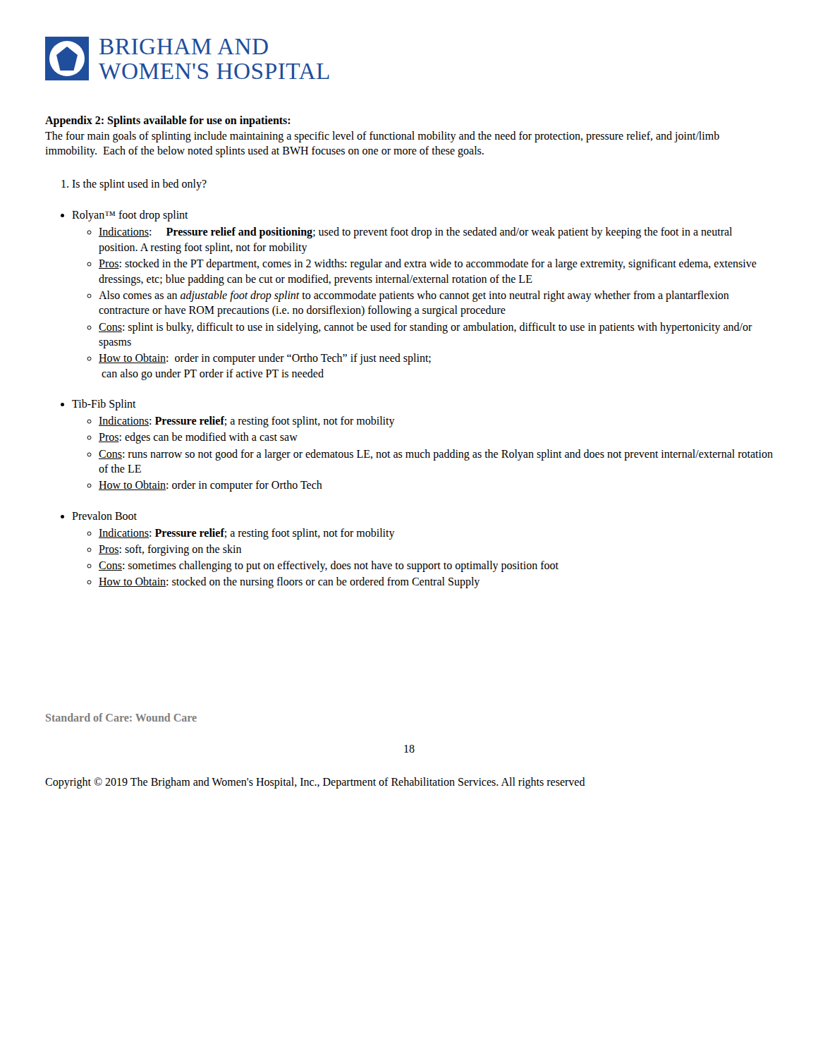BRIGHAM AND WOMEN'S HOSPITAL
Appendix 2: Splints available for use on inpatients:
The four main goals of splinting include maintaining a specific level of functional mobility and the need for protection, pressure relief, and joint/limb immobility. Each of the below noted splints used at BWH focuses on one or more of these goals.
Is the splint used in bed only?
Rolyan™ foot drop splint
Indications: Pressure relief and positioning; used to prevent foot drop in the sedated and/or weak patient by keeping the foot in a neutral position. A resting foot splint, not for mobility
Pros: stocked in the PT department, comes in 2 widths: regular and extra wide to accommodate for a large extremity, significant edema, extensive dressings, etc; blue padding can be cut or modified, prevents internal/external rotation of the LE
Also comes as an adjustable foot drop splint to accommodate patients who cannot get into neutral right away whether from a plantarflexion contracture or have ROM precautions (i.e. no dorsiflexion) following a surgical procedure
Cons: splint is bulky, difficult to use in sidelying, cannot be used for standing or ambulation, difficult to use in patients with hypertonicity and/or spasms
How to Obtain: order in computer under “Ortho Tech” if just need splint;
can also go under PT order if active PT is needed
Tib-Fib Splint
Indications: Pressure relief; a resting foot splint, not for mobility
Pros: edges can be modified with a cast saw
Cons: runs narrow so not good for a larger or edematous LE, not as much padding as the Rolyan splint and does not prevent internal/external rotation of the LE
How to Obtain: order in computer for Ortho Tech
Prevalon Boot
Indications: Pressure relief; a resting foot splint, not for mobility
Pros: soft, forgiving on the skin
Cons: sometimes challenging to put on effectively, does not have to support to optimally position foot
How to Obtain: stocked on the nursing floors or can be ordered from Central Supply
Standard of Care: Wound Care
18
Copyright © 2019 The Brigham and Women's Hospital, Inc., Department of Rehabilitation Services. All rights reserved